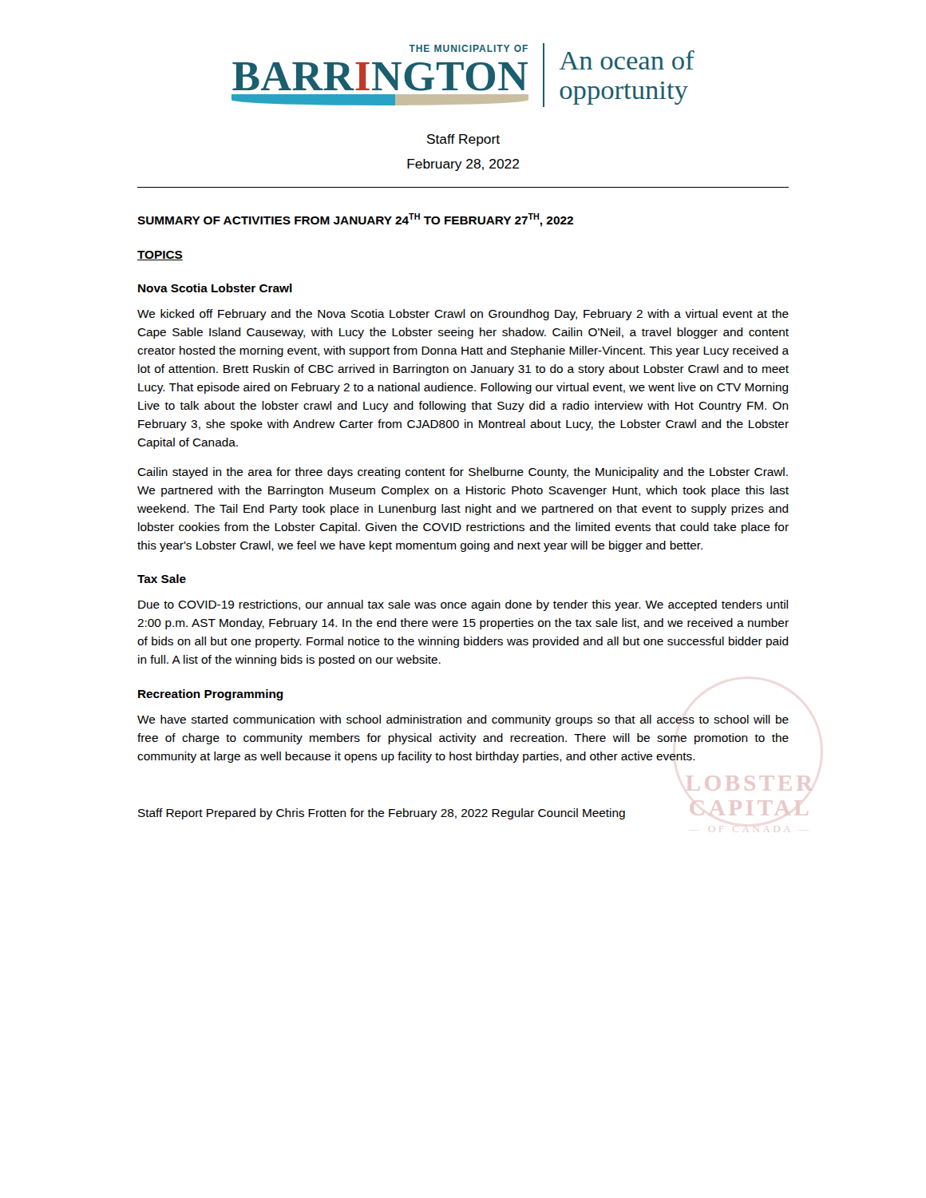THE MUNICIPALITY OF
BARRINGTON
An ocean of
opportunity
Staff Report
February 28, 2022
SUMMARY OF ACTIVITIES FROM JANUARY 24TH TO FEBRUARY 27TH, 2022
TOPICS
Nova Scotia Lobster Crawl
We kicked off February and the Nova Scotia Lobster Crawl on Groundhog Day, February 2 with a virtual event at the Cape Sable Island Causeway, with Lucy the Lobster seeing her shadow. Cailin O'Neil, a travel blogger and content creator hosted the morning event, with support from Donna Hatt and Stephanie Miller-Vincent. This year Lucy received a lot of attention. Brett Ruskin of CBC arrived in Barrington on January 31 to do a story about Lobster Crawl and to meet Lucy. That episode aired on February 2 to a national audience. Following our virtual event, we went live on CTV Morning Live to talk about the lobster crawl and Lucy and following that Suzy did a radio interview with Hot Country FM. On February 3, she spoke with Andrew Carter from CJAD800 in Montreal about Lucy, the Lobster Crawl and the Lobster Capital of Canada.
Cailin stayed in the area for three days creating content for Shelburne County, the Municipality and the Lobster Crawl. We partnered with the Barrington Museum Complex on a Historic Photo Scavenger Hunt, which took place this last weekend. The Tail End Party took place in Lunenburg last night and we partnered on that event to supply prizes and lobster cookies from the Lobster Capital. Given the COVID restrictions and the limited events that could take place for this year's Lobster Crawl, we feel we have kept momentum going and next year will be bigger and better.
Tax Sale
Due to COVID-19 restrictions, our annual tax sale was once again done by tender this year. We accepted tenders until 2:00 p.m. AST Monday, February 14. In the end there were 15 properties on the tax sale list, and we received a number of bids on all but one property. Formal notice to the winning bidders was provided and all but one successful bidder paid in full. A list of the winning bids is posted on our website.
Recreation Programming
We have started communication with school administration and community groups so that all access to school will be free of charge to community members for physical activity and recreation. There will be some promotion to the community at large as well because it opens up facility to host birthday parties, and other active events.
Staff Report Prepared by Chris Frotten for the February 28, 2022 Regular Council Meeting
LOBSTER
CAPITAL
— OF CANADA —